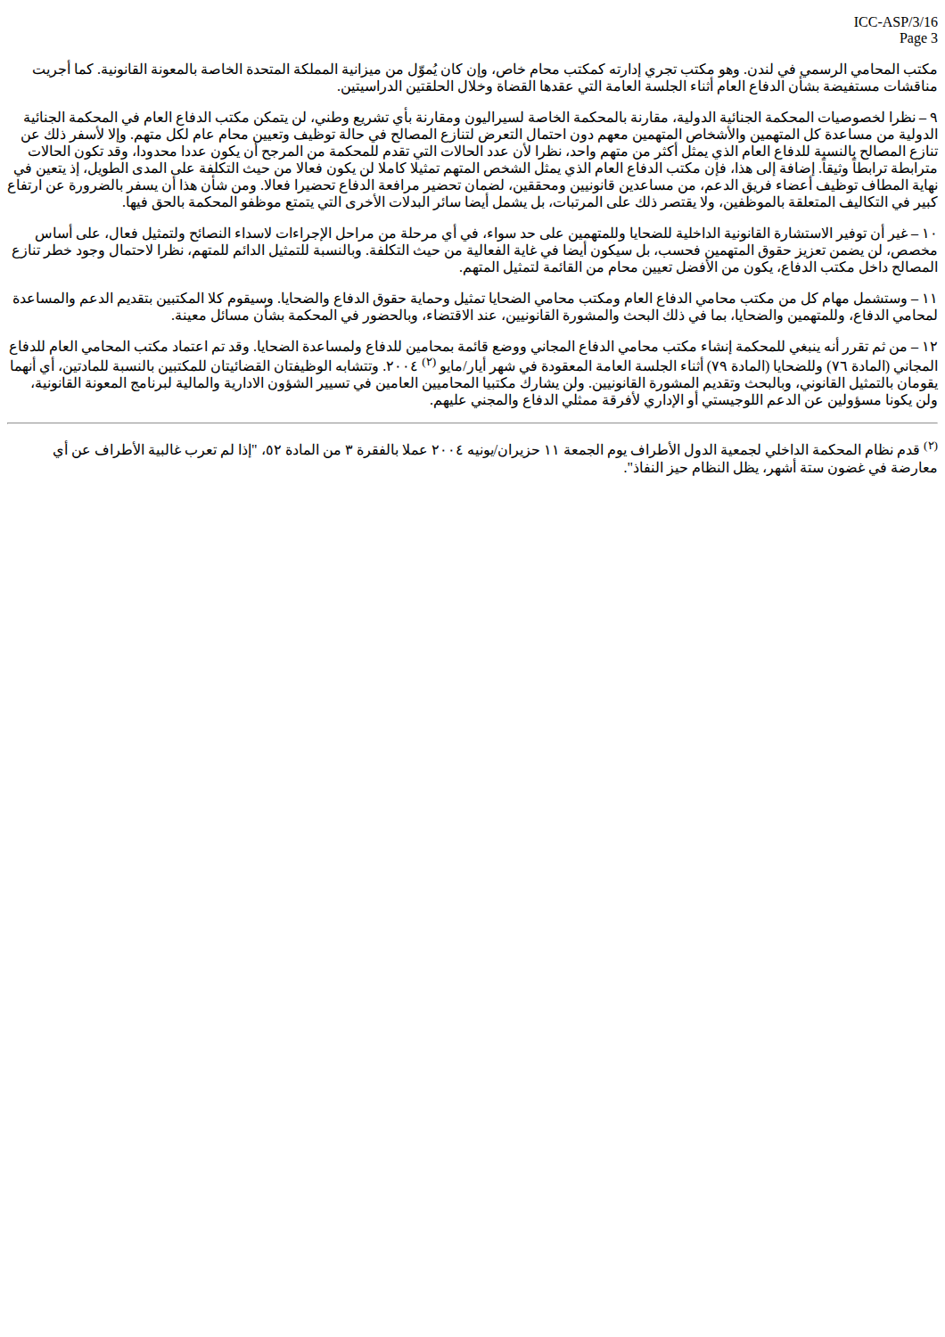ICC-ASP/3/16
Page 3
مكتب المحامي الرسمي في لندن. وهو مكتب تجري إدارته كمكتب محام خاص، وإن كان يُموّل من ميزانية المملكة المتحدة الخاصة بالمعونة القانونية. كما أجريت مناقشات مستفيضة بشأن الدفاع العام أثناء الجلسة العامة التي عقدها القضاة وخلال الحلقتين الدراسيتين.
٩ – نظرا لخصوصيات المحكمة الجنائية الدولية، مقارنة بالمحكمة الخاصة لسيراليون ومقارنة بأي تشريع وطني، لن يتمكن مكتب الدفاع العام في المحكمة الجنائية الدولية من مساعدة كل المتهمين والأشخاص المتهمين معهم دون احتمال التعرض لتنازع المصالح في حالة توظيف وتعيين محام عام لكل متهم. وإلا لأسفر ذلك عن تنازع المصالح بالنسبة للدفاع العام الذي يمثل أكثر من متهم واحد، نظرا لأن عدد الحالات التي تقدم للمحكمة من المرجح أن يكون عددا محدودا، وقد تكون الحالات مترابطة ترابطاً وثيقاً. إضافة إلى هذا، فإن مكتب الدفاع العام الذي يمثل الشخص المتهم تمثيلا كاملا لن يكون فعالا من حيث التكلفة على المدى الطويل، إذ يتعين في نهاية المطاف توظيف أعضاء فريق الدعم، من مساعدين قانونيين ومحققين، لضمان تحضير مرافعة الدفاع تحضيرا فعالا. ومن شأن هذا أن يسفر بالضرورة عن ارتفاع كبير في التكاليف المتعلقة بالموظفين، ولا يقتصر ذلك على المرتبات، بل يشمل أيضا سائر البدلات الأخرى التي يتمتع موظفو المحكمة بالحق فيها.
١٠ – غير أن توفير الاستشارة القانونية الداخلية للضحايا وللمتهمين على حد سواء، في أي مرحلة من مراحل الإجراءات لاسداء النصائح ولتمثيل فعال، على أساس مخصص، لن يضمن تعزيز حقوق المتهمين فحسب، بل سيكون أيضا في غاية الفعالية من حيث التكلفة. وبالنسبة للتمثيل الدائم للمتهم، نظرا لاحتمال وجود خطر تنازع المصالح داخل مكتب الدفاع، يكون من الأفضل تعيين محام من القائمة لتمثيل المتهم.
١١ – وستشمل مهام كل من مكتب محامي الدفاع العام ومكتب محامي الضحايا تمثيل وحماية حقوق الدفاع والضحايا. وسيقوم كلا المكتبين بتقديم الدعم والمساعدة لمحامي الدفاع، وللمتهمين والضحايا، بما في ذلك البحث والمشورة القانونيين، عند الاقتضاء، وبالحضور في المحكمة بشأن مسائل معينة.
١٢ – من ثم تقرر أنه ينبغي للمحكمة إنشاء مكتب محامي الدفاع المجاني ووضع قائمة بمحامين للدفاع ولمساعدة الضحايا. وقد تم اعتماد مكتب المحامي العام للدفاع المجاني (المادة ٧٦) وللضحايا (المادة ٧٩) أثناء الجلسة العامة المعقودة في شهر أيار/مايو (٢) ٢٠٠٤. وتتشابه الوظيفتان القضائيتان للمكتبين بالنسبة للمادتين، أي أنهما يقومان بالتمثيل القانوني، وبالبحث وتقديم المشورة القانونيين. ولن يشارك مكتبيا المحاميين العامين في تسيير الشؤون الادارية والمالية لبرنامج المعونة القانونية، ولن يكونا مسؤولين عن الدعم اللوجيستي أو الإداري لأفرقة ممثلي الدفاع والمجني عليهم.
(٢) قدم نظام المحكمة الداخلي لجمعية الدول الأطراف يوم الجمعة ١١ حزيران/يونيه ٢٠٠٤ عملا بالفقرة ٣ من المادة ٥٢، "إذا لم تعرب غالبية الأطراف عن أي معارضة في غضون ستة أشهر، يظل النظام حيز النفاذ".